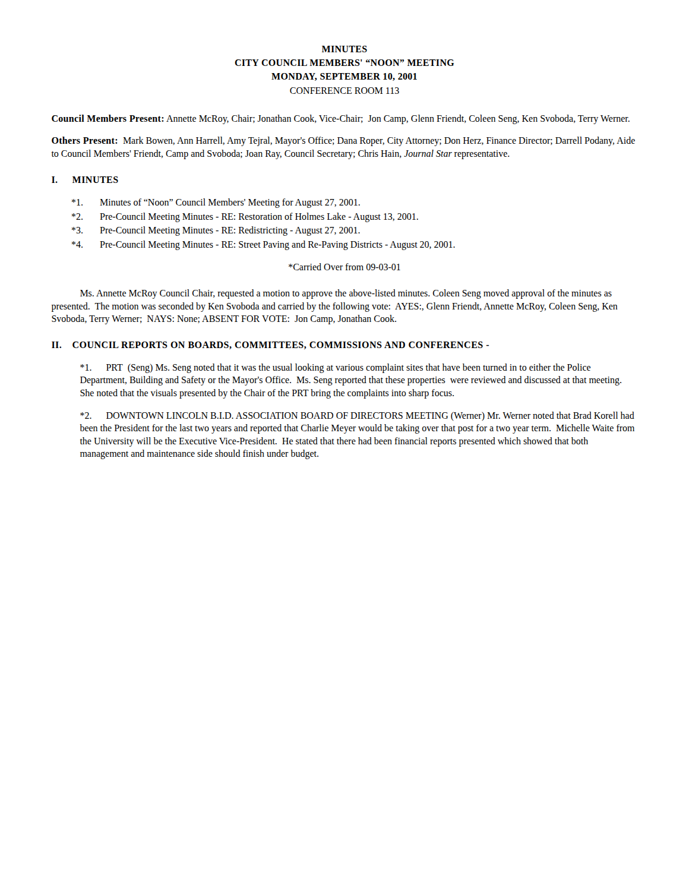MINUTES CITY COUNCIL MEMBERS' “NOON” MEETING MONDAY, SEPTEMBER 10, 2001 CONFERENCE ROOM 113
Council Members Present: Annette McRoy, Chair; Jonathan Cook, Vice-Chair; Jon Camp, Glenn Friendt, Coleen Seng, Ken Svoboda, Terry Werner.
Others Present: Mark Bowen, Ann Harrell, Amy Tejral, Mayor's Office; Dana Roper, City Attorney; Don Herz, Finance Director; Darrell Podany, Aide to Council Members' Friendt, Camp and Svoboda; Joan Ray, Council Secretary; Chris Hain, Journal Star representative.
I. MINUTES
*1. Minutes of “Noon” Council Members' Meeting for August 27, 2001.
*2. Pre-Council Meeting Minutes - RE: Restoration of Holmes Lake - August 13, 2001.
*3. Pre-Council Meeting Minutes - RE: Redistricting - August 27, 2001.
*4. Pre-Council Meeting Minutes - RE: Street Paving and Re-Paving Districts - August 20, 2001.
*Carried Over from 09-03-01
Ms. Annette McRoy Council Chair, requested a motion to approve the above-listed minutes. Coleen Seng moved approval of the minutes as presented. The motion was seconded by Ken Svoboda and carried by the following vote: AYES:, Glenn Friendt, Annette McRoy, Coleen Seng, Ken Svoboda, Terry Werner; NAYS: None; ABSENT FOR VOTE: Jon Camp, Jonathan Cook.
II. COUNCIL REPORTS ON BOARDS, COMMITTEES, COMMISSIONS AND CONFERENCES -
*1. PRT (Seng) Ms. Seng noted that it was the usual looking at various complaint sites that have been turned in to either the Police Department, Building and Safety or the Mayor's Office. Ms. Seng reported that these properties were reviewed and discussed at that meeting. She noted that the visuals presented by the Chair of the PRT bring the complaints into sharp focus.
*2. DOWNTOWN LINCOLN B.I.D. ASSOCIATION BOARD OF DIRECTORS MEETING (Werner) Mr. Werner noted that Brad Korell had been the President for the last two years and reported that Charlie Meyer would be taking over that post for a two year term. Michelle Waite from the University will be the Executive Vice-President. He stated that there had been financial reports presented which showed that both management and maintenance side should finish under budget.